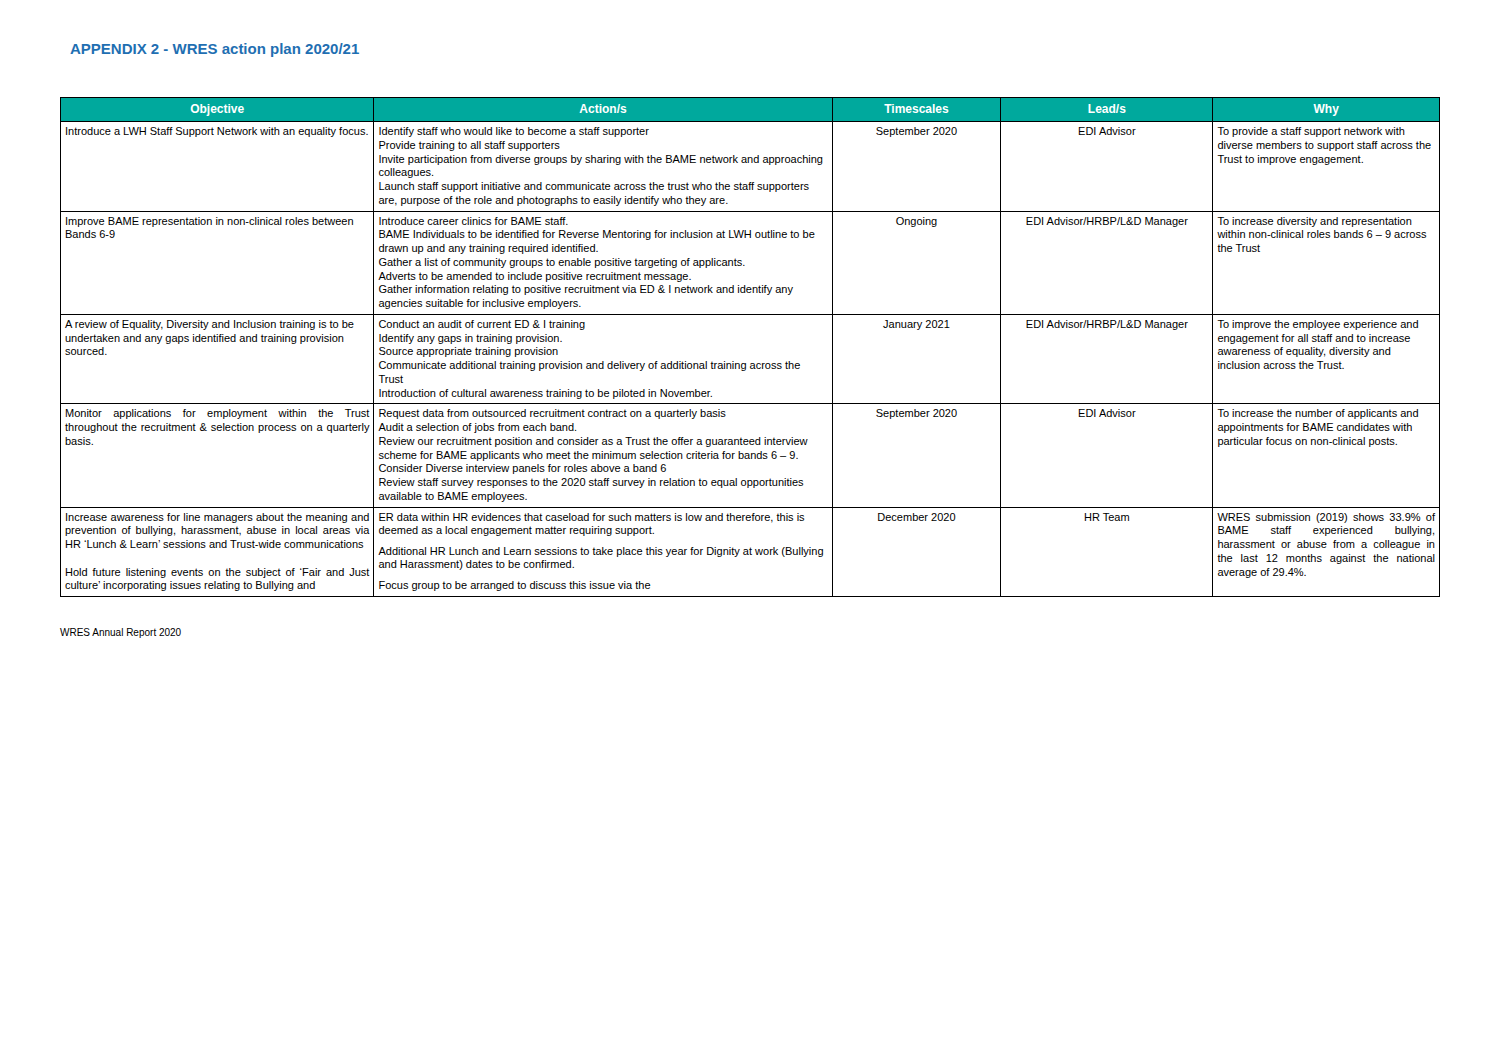APPENDIX 2 - WRES action plan 2020/21
| Objective | Action/s | Timescales | Lead/s | Why |
| --- | --- | --- | --- | --- |
| Introduce a LWH Staff Support Network with an equality focus. | Identify staff who would like to become a staff supporter Provide training to all staff supporters Invite participation from diverse groups by sharing with the BAME network and approaching colleagues. Launch staff support initiative and communicate across the trust who the staff supporters are, purpose of the role and photographs to easily identify who they are. | September 2020 | EDI Advisor | To provide a staff support network with diverse members to support staff across the Trust to improve engagement. |
| Improve BAME representation in non-clinical roles between Bands 6-9 | Introduce career clinics for BAME staff. BAME Individuals to be identified for Reverse Mentoring for inclusion at LWH outline to be drawn up and any training required identified. Gather a list of community groups to enable positive targeting of applicants. Adverts to be amended to include positive recruitment message. Gather information relating to positive recruitment via ED & I network and identify any agencies suitable for inclusive employers. | Ongoing | EDI Advisor/HRBP/L&D Manager | To increase diversity and representation within non-clinical roles bands 6 – 9 across the Trust |
| A review of Equality, Diversity and Inclusion training is to be undertaken and any gaps identified and training provision sourced. | Conduct an audit of current ED & I training Identify any gaps in training provision. Source appropriate training provision Communicate additional training provision and delivery of additional training across the Trust Introduction of cultural awareness training to be piloted in November. | January 2021 | EDI Advisor/HRBP/L&D Manager | To improve the employee experience and engagement for all staff and to increase awareness of equality, diversity and inclusion across the Trust. |
| Monitor applications for employment within the Trust throughout the recruitment & selection process on a quarterly basis. | Request data from outsourced recruitment contract on a quarterly basis Audit a selection of jobs from each band. Review our recruitment position and consider as a Trust the offer a guaranteed interview scheme for BAME applicants who meet the minimum selection criteria for bands 6 – 9. Consider Diverse interview panels for roles above a band 6 Review staff survey responses to the 2020 staff survey in relation to equal opportunities available to BAME employees. | September 2020 | EDI Advisor | To increase the number of applicants and appointments for BAME candidates with particular focus on non-clinical posts. |
| Increase awareness for line managers about the meaning and prevention of bullying, harassment, abuse in local areas via HR ‘Lunch & Learn’ sessions and Trust-wide communications Hold future listening events on the subject of ‘Fair and Just culture’ incorporating issues relating to Bullying and | ER data within HR evidences that caseload for such matters is low and therefore, this is deemed as a local engagement matter requiring support. Additional HR Lunch and Learn sessions to take place this year for Dignity at work (Bullying and Harassment) dates to be confirmed. Focus group to be arranged to discuss this issue via the | December 2020 | HR Team | WRES submission (2019) shows 33.9% of BAME staff experienced bullying, harassment or abuse from a colleague in the last 12 months against the national average of 29.4%. |
WRES Annual Report 2020